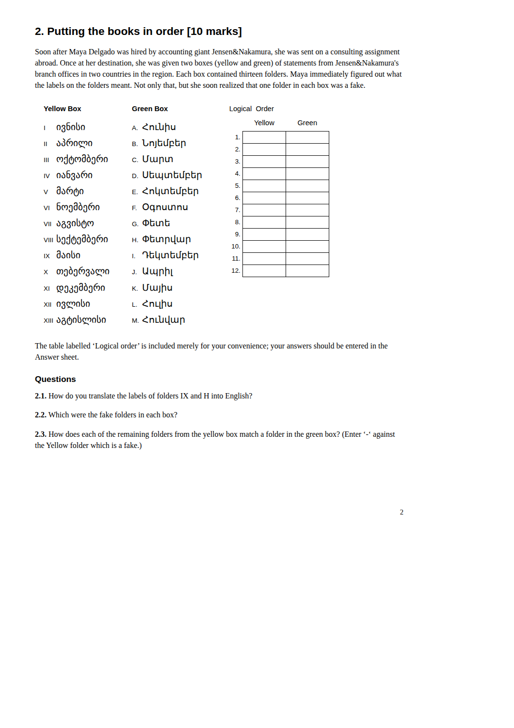2. Putting the books in order [10 marks]
Soon after Maya Delgado was hired by accounting giant Jensen&Nakamura, she was sent on a consulting assignment abroad. Once at her destination, she was given two boxes (yellow and green) of statements from Jensen&Nakamura's branch offices in two countries in the region. Each box contained thirteen folders. Maya immediately figured out what the labels on the folders meant. Not only that, but she soon realized that one folder in each box was a fake.
Yellow Box
| I | ივნისი |
| II | აპრილი |
| III | ოქტომბერი |
| IV | იანვარი |
| V | მარტი |
| VI | ნოემბერი |
| VII | აგვისტო |
| VIII | სექტემბერი |
| IX | მაისი |
| X | თებერვალი |
| XI | დეკემბერი |
| XII | ივლისი |
| XIII | აგტისლისი |
Green Box
| A. | Հունիս |
| B. | Նոյեմբեր |
| C. | Մարտ |
| D. | Սեպտեմբեր |
| E. | Հոկտեմբեր |
| F. | Օգոստոս |
| G. | Փետե |
| H. | Փետրվար |
| I. | Դեկտեմբեր |
| J. | Ապրիլ |
| K. | Մայիս |
| L. | Հուլիս |
| M. | Հունվար |
Logical Order
| | Yellow | Green |
| 1. | | |
| 2. | | |
| 3. | | |
| 4. | | |
| 5. | | |
| 6. | | |
| 7. | | |
| 8. | | |
| 9. | | |
| 10. | | |
| 11. | | |
| 12. | | |
The table labelled ‘Logical order’ is included merely for your convenience; your answers should be entered in the Answer sheet.
Questions
2.1. How do you translate the labels of folders IX and H into English?
2.2. Which were the fake folders in each box?
2.3. How does each of the remaining folders from the yellow box match a folder in the green box? (Enter ‘-‘ against the Yellow folder which is a fake.)
2